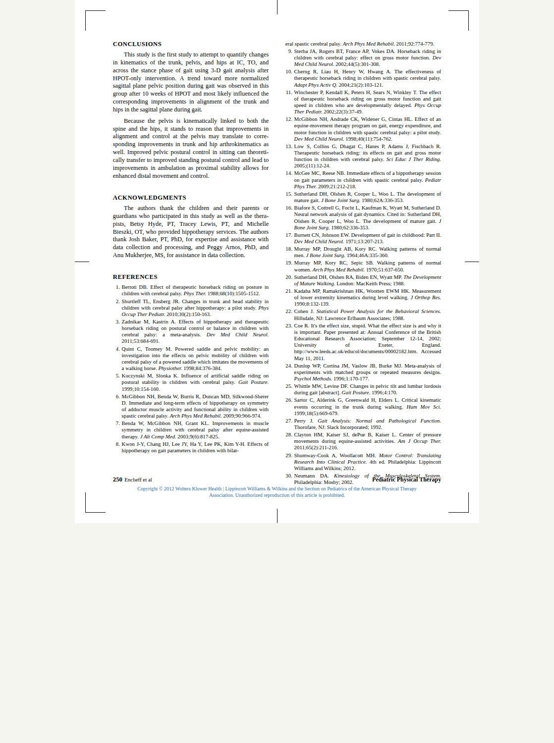Conclusions
This study is the first study to attempt to quantify changes in kinematics of the trunk, pelvis, and hips at IC, TO, and across the stance phase of gait using 3-D gait analysis after HPOT-only intervention. A trend toward more normalized sagittal plane pelvic position during gait was observed in this group after 10 weeks of HPOT and most likely influenced the corresponding improvements in alignment of the trunk and hips in the sagittal plane during gait.
Because the pelvis is kinematically linked to both the spine and the hips, it stands to reason that improvements in alignment and control at the pelvis may translate to corresponding improvements in trunk and hip arthrokinematics as well. Improved pelvic postural control in sitting can theoretically transfer to improved standing postural control and lead to improvements in ambulation as proximal stability allows for enhanced distal movement and control.
Acknowledgments
The authors thank the children and their parents or guardians who participated in this study as well as the therapists, Betsy Hyde, PT, Tracey Lewis, PT, and Michelle Bieszki, OT, who provided hippotherapy services. The authors thank Josh Baker, PT, PhD, for expertise and assistance with data collection and processing, and Peggy Arnos, PhD, and Anu Mukherjee, MS, for assistance in data collection.
References
Bertoti DB. Effect of therapeutic horseback riding on posture in children with cerebral palsy. Phys Ther. 1988;68(10):1505-1512.
Shurtleff TL, Ensberg JR. Changes in trunk and head stability in children with cerebral palsy after hippotherapy: a pilot study. Phys Occup Ther Pediatr. 2010;30(2):150-163.
Zadnikar M, Kastrin A. Effects of hippotherapy and therapeutic horseback riding on postural control or balance in children with cerebral palsy: a meta-analysis. Dev Med Child Neurol. 2011;53:684-691.
Quint C, Toomey M. Powered saddle and pelvic mobility: an investigation into the effects on pelvic mobility of children with cerebral palsy of a powered saddle which imitates the movements of a walking horse. Physiother. 1998;84:376-384.
Kuczynski M, Slonka K. Influence of artificial saddle riding on postural stability in children with cerebral palsy. Gait Posture. 1999;10:154-160.
McGibbon NH, Benda W, Burris R, Duncan MD, Silkwood-Sherer D. Immediate and long-term effects of hippotherapy on symmetry of adductor muscle activity and functional ability in children with spastic cerebral palsy. Arch Phys Med Rehabil. 2009;90:966-974.
Benda W, McGibbon NH, Grant KL. Improvements in muscle symmetry in children with cerebral palsy after equine-assisted therapy. J Alt Comp Med. 2003;9(6):817-825.
Kwon J-Y, Chang HJ, Lee JY, Ha Y, Lee PK, Kim Y-H. Effects of hippotherapy on gait parameters in children with bilat-
eral spastic cerebral palsy. Arch Phys Med Rehabil. 2011;92:774-779.
Sterba JA, Rogers BT, France AP, Vokes DA. Horseback riding in children with cerebral palsy: effect on gross motor function. Dev Med Child Neurol. 2002;44(5):301-308.
Cherng R, Liau H, Henry W, Hwang A. The effectiveness of therapeutic horseback riding in children with spastic cerebral palsy. Adapt Phys Activ Q. 2004;21(2):103-121.
Winchester P, Kendall K, Peters H, Sears N, Winkley T. The effect of therapeutic horseback riding on gross motor function and gait speed in children who are developmentally delayed. Phys Occup Ther Pediatr. 2002;22(3):37-49.
McGibbon NH, Andrade CK, Widener G, Cintas HL. Effect of an equine-movement therapy program on gait, energy expenditure, and motor function in children with spastic cerebral palsy: a pilot study. Dev Med Child Neurol. 1998;40(11):754-762.
Low S, Collins G, Dhagat C, Hanes P, Adams J, Fischbach R. Therapeutic horseback riding: its effects on gait and gross motor function in children with cerebral palsy. Sci Educ J Ther Riding. 2005;(11):12-24.
McGee MC, Reese NB. Immediate effects of a hippotherapy session on gait parameters in children with spastic cerebral palsy. Pediatr Phys Ther. 2009;21:212-218.
Sutherland DH, Olshen R, Cooper L, Woo L. The development of mature gait. J Bone Joint Surg. 1980;62A:336-353.
Biafore S, Cottrell G, Focht L, Kaufman K, Wyatt M, Sutherland D. Neural network analysis of gait dynamics. Cited in: Sutherland DH, Olshen R, Cooper L, Woo L. The development of mature gait. J Bone Joint Surg. 1980;62:336-353.
Burnett CN, Johnson EW. Development of gait in childhood: Part II. Dev Med Child Neurol. 1971;13:207-213.
Murray MP, Drought AB, Kory RC. Walking patterns of normal men. J Bone Joint Surg. 1964;46A:335-360.
Murray MP, Kory RC, Sepic SB. Walking patterns of normal women. Arch Phys Med Rehabil. 1970;51:637-650.
Sutherland DH, Olshen RA, Biden EN, Wyatt MP. The Development of Mature Walking. London: MacKeith Press; 1988.
Kadaba MP, Ramakrishnan HK, Wootten EWM HK. Measurement of lower extremity kinematics during level walking. J Orthop Res. 1990;8:132-139.
Cohen J. Statistical Power Analysis for the Behavioral Sciences. Hillsdale, NJ: Lawrence Erlbaum Associates; 1988.
Coe R. It's the effect size, stupid. What the effect size is and why it is important. Paper presented at: Annual Conference of the British Educational Research Association; September 12-14, 2002; University of Exeter, England. http://www.leeds.ac.uk/educol/documents/00002182.htm. Accessed May 11, 2011.
Dunlop WP, Cortina JM, Vaslow JB, Burke MJ. Meta-analysis of experiments with matched groups or repeated measures designs. Psychol Methods. 1996;1:170-177.
Whittle MW, Levine DF. Changes in pelvic tilt and lumbar lordosis during gait [abstract]. Gait Posture. 1996;4:170.
Sartor C, Alderink G, Greenwald H, Elders L. Critical kinematic events occurring in the trunk during walking. Hum Mov Sci. 1999;18(5):669-679.
Perry J. Gait Analysis: Normal and Pathological Function. Thorofare, NJ: Slack Incorporated; 1992.
Clayton HM, Kaiser SJ, dePue B, Kaiser L. Center of pressure movements during equine-assisted activities. Am J Occup Ther. 2011;65(2):211-216.
Shumway-Cook A, Woollacott MH. Motor Control: Translating Research Into Clinical Practice. 4th ed. Philadelphia: Lippincott Williams and Wilkins; 2012.
Neumann DA. Kinesiology of the Musculoskeletal System. Philadelphia: Mosby; 2002.
250 Encheff et al
Pediatric Physical Therapy
Copyright © 2012 Wolters Kluwer Health | Lippincott Williams & Wilkins and the Section on Pediatrics of the American Physical Therapy Association. Unauthorized reproduction of this article is prohibited.